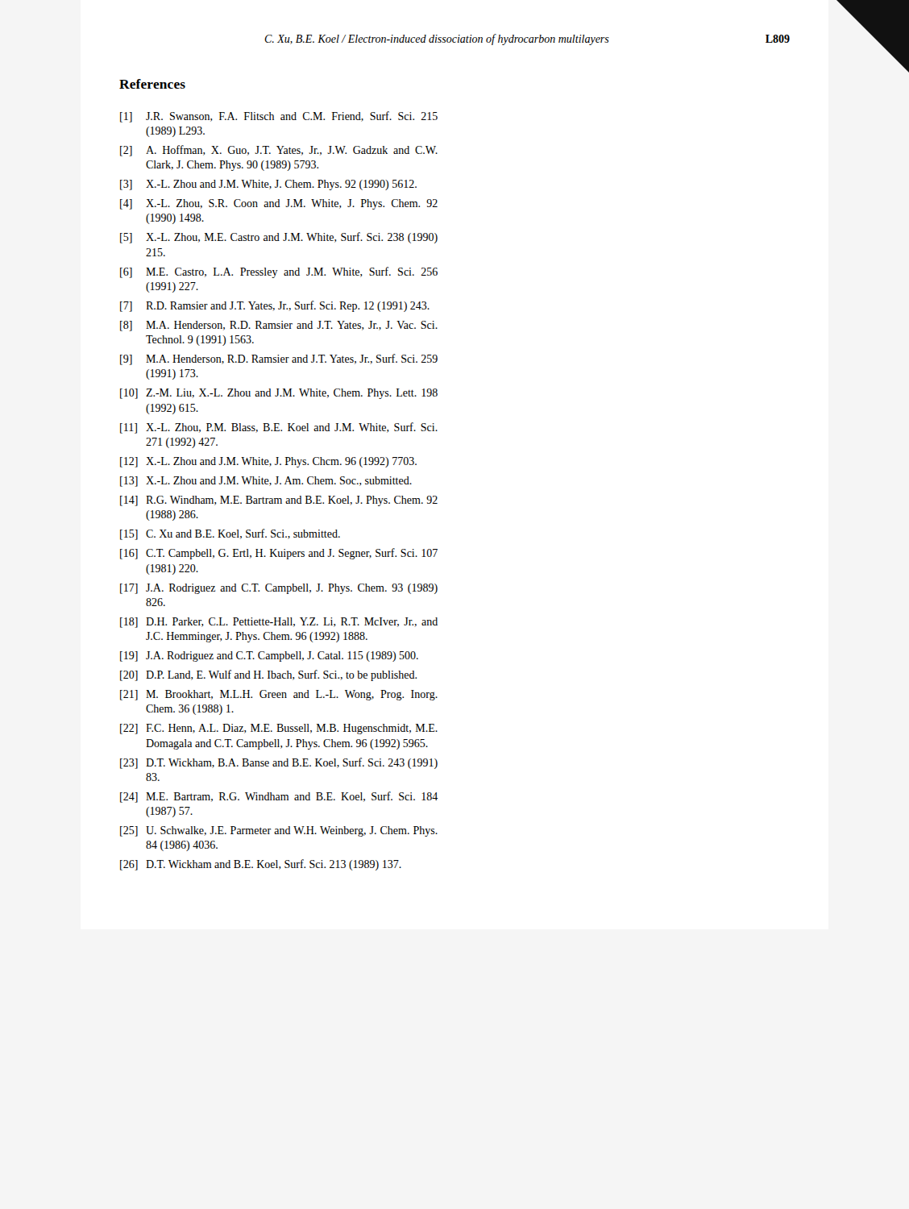C. Xu, B.E. Koel / Electron-induced dissociation of hydrocarbon multilayers L809
References
[1] J.R. Swanson, F.A. Flitsch and C.M. Friend, Surf. Sci. 215 (1989) L293.
[2] A. Hoffman, X. Guo, J.T. Yates, Jr., J.W. Gadzuk and C.W. Clark, J. Chem. Phys. 90 (1989) 5793.
[3] X.-L. Zhou and J.M. White, J. Chem. Phys. 92 (1990) 5612.
[4] X.-L. Zhou, S.R. Coon and J.M. White, J. Phys. Chem. 92 (1990) 1498.
[5] X.-L. Zhou, M.E. Castro and J.M. White, Surf. Sci. 238 (1990) 215.
[6] M.E. Castro, L.A. Pressley and J.M. White, Surf. Sci. 256 (1991) 227.
[7] R.D. Ramsier and J.T. Yates, Jr., Surf. Sci. Rep. 12 (1991) 243.
[8] M.A. Henderson, R.D. Ramsier and J.T. Yates, Jr., J. Vac. Sci. Technol. 9 (1991) 1563.
[9] M.A. Henderson, R.D. Ramsier and J.T. Yates, Jr., Surf. Sci. 259 (1991) 173.
[10] Z.-M. Liu, X.-L. Zhou and J.M. White, Chem. Phys. Lett. 198 (1992) 615.
[11] X.-L. Zhou, P.M. Blass, B.E. Koel and J.M. White, Surf. Sci. 271 (1992) 427.
[12] X.-L. Zhou and J.M. White, J. Phys. Chcm. 96 (1992) 7703.
[13] X.-L. Zhou and J.M. White, J. Am. Chem. Soc., submitted.
[14] R.G. Windham, M.E. Bartram and B.E. Koel, J. Phys. Chem. 92 (1988) 286.
[15] C. Xu and B.E. Koel, Surf. Sci., submitted.
[16] C.T. Campbell, G. Ertl, H. Kuipers and J. Segner, Surf. Sci. 107 (1981) 220.
[17] J.A. Rodriguez and C.T. Campbell, J. Phys. Chem. 93 (1989) 826.
[18] D.H. Parker, C.L. Pettiette-Hall, Y.Z. Li, R.T. McIver, Jr., and J.C. Hemminger, J. Phys. Chem. 96 (1992) 1888.
[19] J.A. Rodriguez and C.T. Campbell, J. Catal. 115 (1989) 500.
[20] D.P. Land, E. Wulf and H. Ibach, Surf. Sci., to be published.
[21] M. Brookhart, M.L.H. Green and L.-L. Wong, Prog. Inorg. Chem. 36 (1988) 1.
[22] F.C. Henn, A.L. Diaz, M.E. Bussell, M.B. Hugenschmidt, M.E. Domagala and C.T. Campbell, J. Phys. Chem. 96 (1992) 5965.
[23] D.T. Wickham, B.A. Banse and B.E. Koel, Surf. Sci. 243 (1991) 83.
[24] M.E. Bartram, R.G. Windham and B.E. Koel, Surf. Sci. 184 (1987) 57.
[25] U. Schwalke, J.E. Parmeter and W.H. Weinberg, J. Chem. Phys. 84 (1986) 4036.
[26] D.T. Wickham and B.E. Koel, Surf. Sci. 213 (1989) 137.